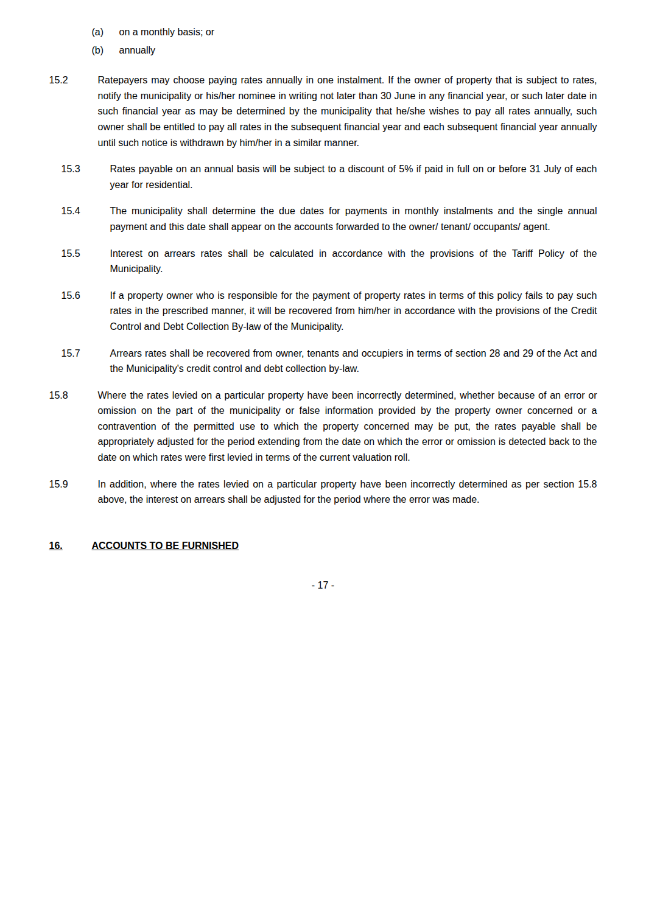(a) on a monthly basis; or
(b) annually
15.2
Ratepayers may choose paying rates annually in one instalment. If the owner of property that is subject to rates, notify the municipality or his/her nominee in writing not later than 30 June in any financial year, or such later date in such financial year as may be determined by the municipality that he/she wishes to pay all rates annually, such owner shall be entitled to pay all rates in the subsequent financial year and each subsequent financial year annually until such notice is withdrawn by him/her in a similar manner.
15.3
Rates payable on an annual basis will be subject to a discount of 5% if paid in full on or before 31 July of each year for residential.
15.4
The municipality shall determine the due dates for payments in monthly instalments and the single annual payment and this date shall appear on the accounts forwarded to the owner/ tenant/ occupants/ agent.
15.5
Interest on arrears rates shall be calculated in accordance with the provisions of the Tariff Policy of the Municipality.
15.6
If a property owner who is responsible for the payment of property rates in terms of this policy fails to pay such rates in the prescribed manner, it will be recovered from him/her in accordance with the provisions of the Credit Control and Debt Collection By-law of the Municipality.
15.7
Arrears rates shall be recovered from owner, tenants and occupiers in terms of section 28 and 29 of the Act and the Municipality's credit control and debt collection by-law.
15.8
Where the rates levied on a particular property have been incorrectly determined, whether because of an error or omission on the part of the municipality or false information provided by the property owner concerned or a contravention of the permitted use to which the property concerned may be put, the rates payable shall be appropriately adjusted for the period extending from the date on which the error or omission is detected back to the date on which rates were first levied in terms of the current valuation roll.
15.9
In addition, where the rates levied on a particular property have been incorrectly determined as per section 15.8 above, the interest on arrears shall be adjusted for the period where the error was made.
16. ACCOUNTS TO BE FURNISHED
- 17 -